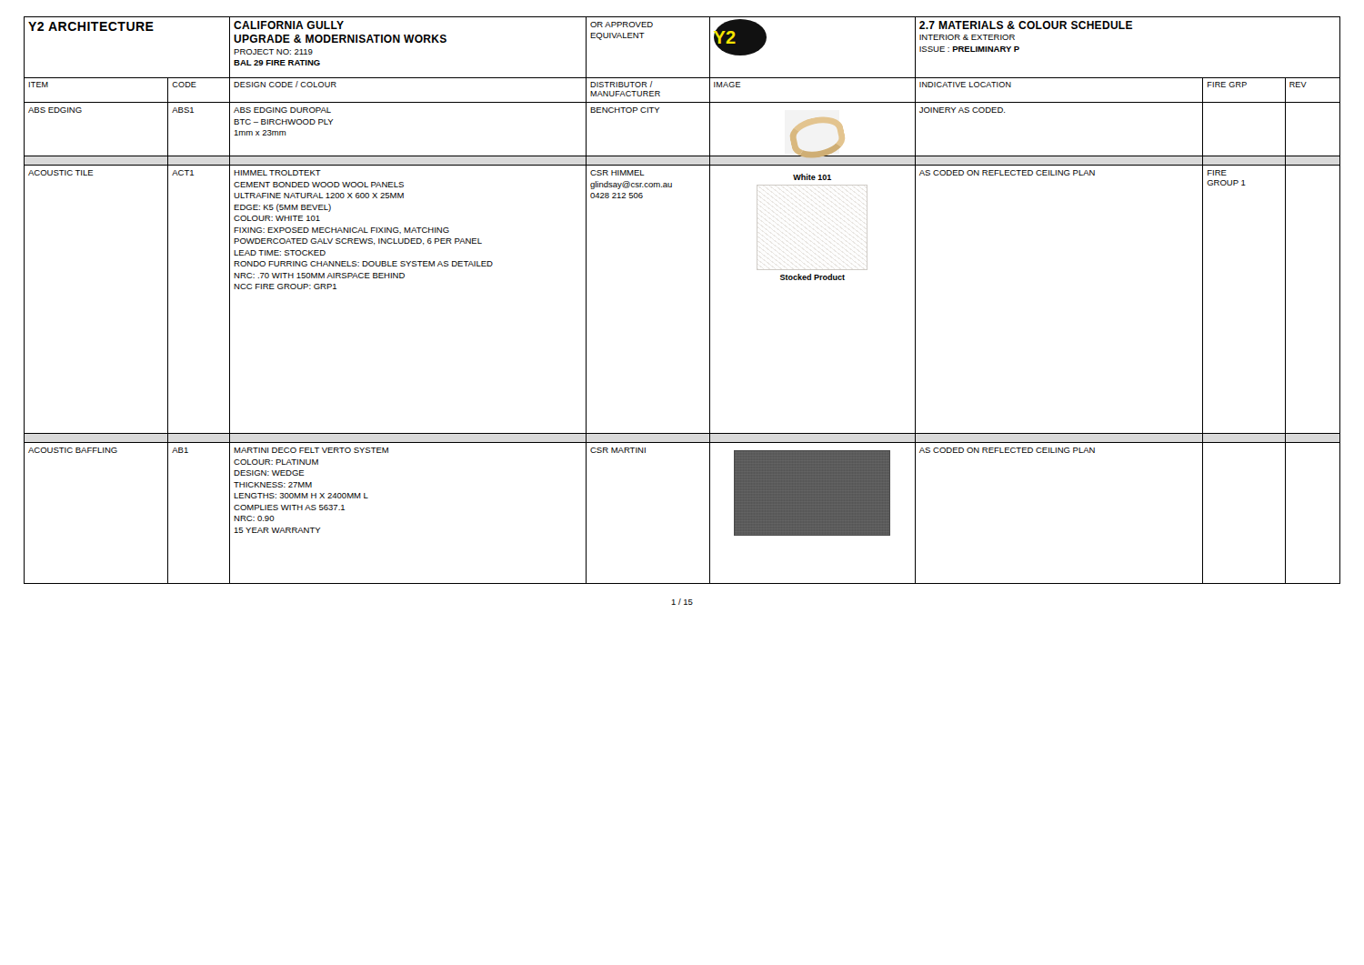| Y2 ARCHITECTURE | CALIFORNIA GULLY UPGRADE & MODERNISATION WORKS PROJECT NO: 2119 BAL 29 FIRE RATING | OR APPROVED EQUIVALENT | Y2 | 2.7 MATERIALS & COLOUR SCHEDULE INTERIOR & EXTERIOR ISSUE : PRELIMINARY P |
| ITEM | CODE | DESIGN CODE / COLOUR | DISTRIBUTOR / MANUFACTURER | IMAGE | INDICATIVE LOCATION | FIRE GRP | REV |
| ABS EDGING | ABS1 | ABS EDGING DUROPAL BTC – BIRCHWOOD PLY 1mm x 23mm | BENCHTOP CITY | | JOINERY AS CODED. | | |
| ACOUSTIC TILE | ACT1 | HIMMEL TROLDTEKT CEMENT BONDED WOOD WOOL PANELS ULTRAFINE NATURAL 1200 X 600 X 25MM EDGE: K5 (5MM BEVEL) COLOUR: WHITE 101 FIXING: EXPOSED MECHANICAL FIXING, MATCHING POWDERCOATED GALV SCREWS, INCLUDED, 6 PER PANEL LEAD TIME: STOCKED RONDO FURRING CHANNELS: DOUBLE SYSTEM AS DETAILED NRC: .70 WITH 150MM AIRSPACE BEHIND NCC FIRE GROUP: GRP1 | CSR HIMMEL glindsay@csr.com.au 0428 212 506 | White 101 Stocked Product | AS CODED ON REFLECTED CEILING PLAN | FIRE GROUP 1 | |
| ACOUSTIC BAFFLING | AB1 | MARTINI DECO FELT VERTO SYSTEM COLOUR: PLATINUM DESIGN: WEDGE THICKNESS: 27MM LENGTHS: 300MM H X 2400MM L COMPLIES WITH AS 5637.1 NRC: 0.90 15 YEAR WARRANTY | CSR MARTINI | | AS CODED ON REFLECTED CEILING PLAN | | |
1 / 15